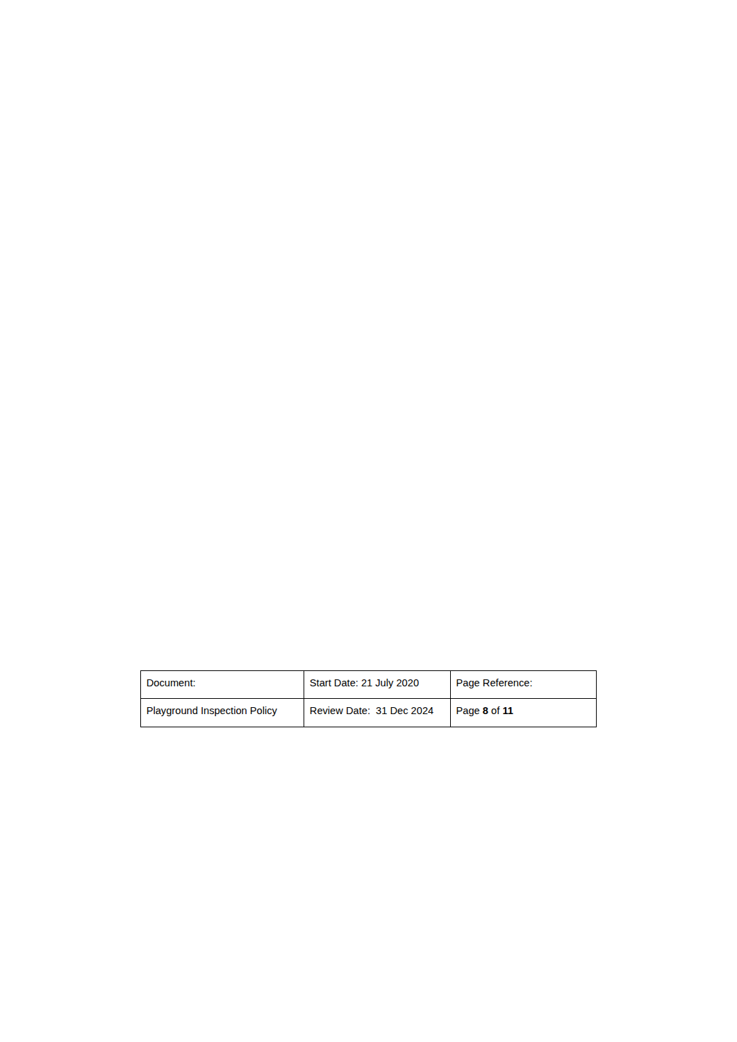| Document: | Start Date: 21 July 2020 | Page Reference: |
| Playground Inspection Policy | Review Date: 31 Dec 2024 | Page 8 of 11 |